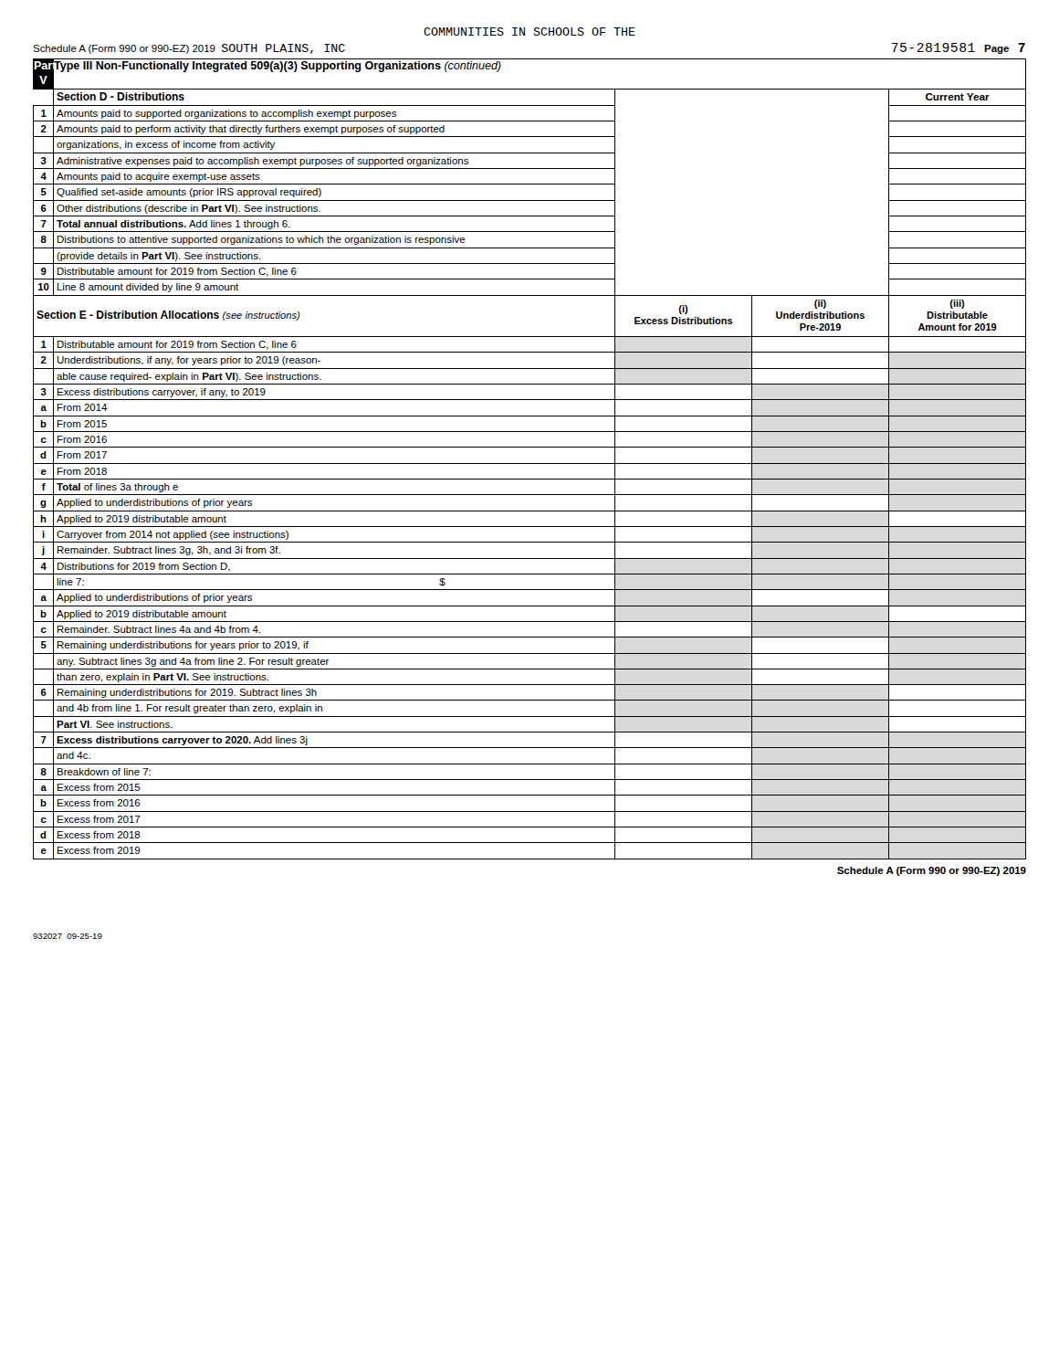COMMUNITIES IN SCHOOLS OF THE
Schedule A (Form 990 or 990-EZ) 2019 SOUTH PLAINS, INC
75-2819581 Page 7
| Part V | Type III Non-Functionally Integrated 509(a)(3) Supporting Organizations (continued) |
| | Section D - Distributions | | | Current Year |
| 1 | Amounts paid to supported organizations to accomplish exempt purposes | | | |
| 2 | Amounts paid to perform activity that directly furthers exempt purposes of supported | | | |
| | organizations, in excess of income from activity | | | |
| 3 | Administrative expenses paid to accomplish exempt purposes of supported organizations | | | |
| 4 | Amounts paid to acquire exempt-use assets | | | |
| 5 | Qualified set-aside amounts (prior IRS approval required) | | | |
| 6 | Other distributions (describe in Part VI ). See instructions. | | | |
| 7 | Total annual distributions. Add lines 1 through 6. | | | |
| 8 | Distributions to attentive supported organizations to which the organization is responsive | | | |
| | (provide details in Part VI ). See instructions. | | | |
| 9 | Distributable amount for 2019 from Section C, line 6 | | | |
| 10 | Line 8 amount divided by line 9 amount | | | |
| Section E - Distribution Allocations (see instructions) | (i) Excess Distributions | (ii) Underdistributions Pre-2019 | (iii) Distributable Amount for 2019 |
| 1 | Distributable amount for 2019 from Section C, line 6 | | | |
| 2 | Underdistributions, if any, for years prior to 2019 (reason- | | | |
| | able cause required- explain in Part VI ). See instructions. | | | |
| 3 | Excess distributions carryover, if any, to 2019 | | | |
| a | From 2014 | | | |
| b | From 2015 | | | |
| c | From 2016 | | | |
| d | From 2017 | | | |
| e | From 2018 | | | |
| f | Total of lines 3a through e | | | |
| g | Applied to underdistributions of prior years | | | |
| h | Applied to 2019 distributable amount | | | |
| i | Carryover from 2014 not applied (see instructions) | | | |
| j | Remainder. Subtract lines 3g, 3h, and 3i from 3f. | | | |
| 4 | Distributions for 2019 from Section D, | | | |
| | line 7: $ | | | |
| a | Applied to underdistributions of prior years | | | |
| b | Applied to 2019 distributable amount | | | |
| c | Remainder. Subtract lines 4a and 4b from 4. | | | |
| 5 | Remaining underdistributions for years prior to 2019, if | | | |
| | any. Subtract lines 3g and 4a from line 2. For result greater | | | |
| | than zero, explain in Part VI. See instructions. | | | |
| 6 | Remaining underdistributions for 2019. Subtract lines 3h | | | |
| | and 4b from line 1. For result greater than zero, explain in | | | |
| | Part VI . See instructions. | | | |
| 7 | Excess distributions carryover to 2020. Add lines 3j | | | |
| | and 4c. | | | |
| 8 | Breakdown of line 7: | | | |
| a | Excess from 2015 | | | |
| b | Excess from 2016 | | | |
| c | Excess from 2017 | | | |
| d | Excess from 2018 | | | |
| e | Excess from 2019 | | | |
Schedule A (Form 990 or 990-EZ) 2019
932027 09-25-19